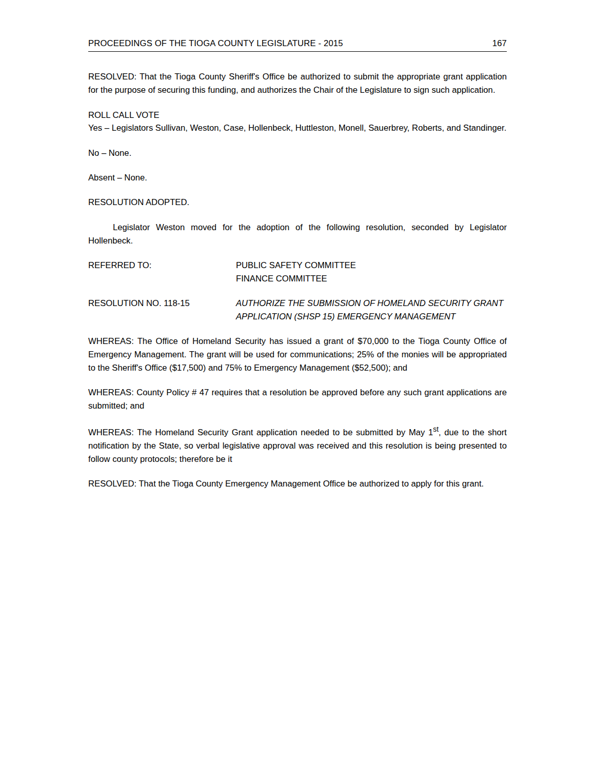Proceedings of the Tioga County Legislature - 2015 167
RESOLVED: That the Tioga County Sheriff's Office be authorized to submit the appropriate grant application for the purpose of securing this funding, and authorizes the Chair of the Legislature to sign such application.
ROLL CALL VOTE
Yes – Legislators Sullivan, Weston, Case, Hollenbeck, Huttleston, Monell, Sauerbrey, Roberts, and Standinger.
No – None.
Absent – None.
RESOLUTION ADOPTED.
Legislator Weston moved for the adoption of the following resolution, seconded by Legislator Hollenbeck.
REFERRED TO:
PUBLIC SAFETY COMMITTEE
FINANCE COMMITTEE
RESOLUTION NO. 118-15
AUTHORIZE THE SUBMISSION OF HOMELAND SECURITY GRANT APPLICATION (SHSP 15) EMERGENCY MANAGEMENT
WHEREAS: The Office of Homeland Security has issued a grant of $70,000 to the Tioga County Office of Emergency Management. The grant will be used for communications; 25% of the monies will be appropriated to the Sheriff's Office ($17,500) and 75% to Emergency Management ($52,500); and
WHEREAS: County Policy # 47 requires that a resolution be approved before any such grant applications are submitted; and
WHEREAS: The Homeland Security Grant application needed to be submitted by May 1st, due to the short notification by the State, so verbal legislative approval was received and this resolution is being presented to follow county protocols; therefore be it
RESOLVED: That the Tioga County Emergency Management Office be authorized to apply for this grant.